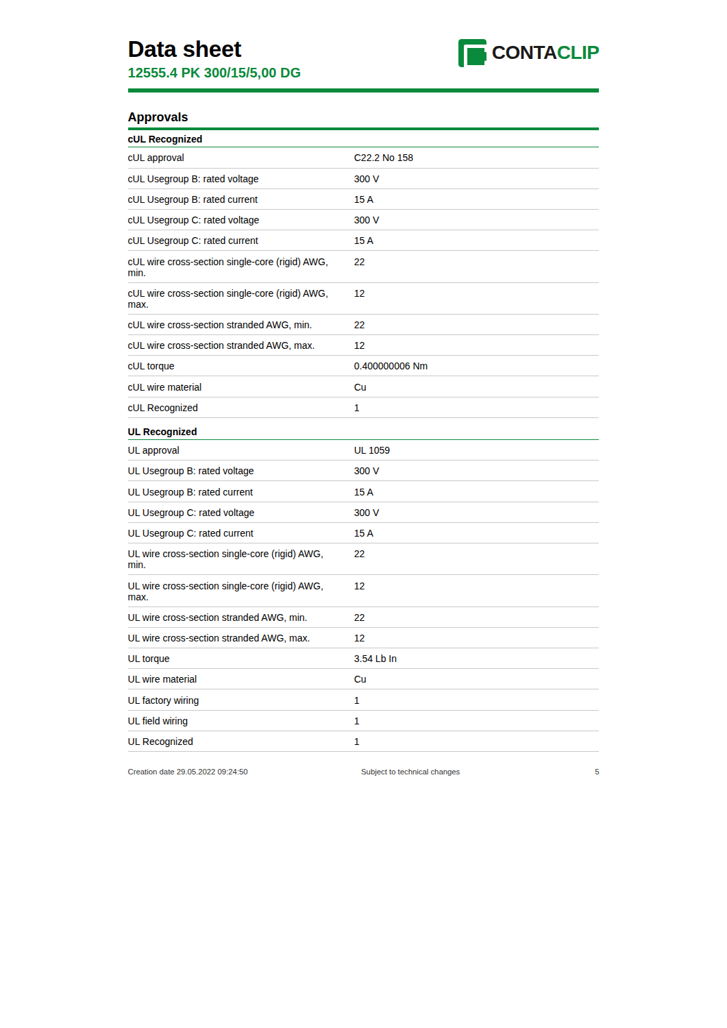Data sheet
12555.4 PK 300/15/5,00 DG
CONTA CLIP
Approvals
| cUL Recognized |
| cUL approval | C22.2 No 158 |
| cUL Usegroup B: rated voltage | 300 V |
| cUL Usegroup B: rated current | 15 A |
| cUL Usegroup C: rated voltage | 300 V |
| cUL Usegroup C: rated current | 15 A |
| cUL wire cross-section single-core (rigid) AWG, min. | 22 |
| cUL wire cross-section single-core (rigid) AWG, max. | 12 |
| cUL wire cross-section stranded AWG, min. | 22 |
| cUL wire cross-section stranded AWG, max. | 12 |
| cUL torque | 0.400000006 Nm |
| cUL wire material | Cu |
| cUL Recognized | 1 |
| UL Recognized |
| UL approval | UL 1059 |
| UL Usegroup B: rated voltage | 300 V |
| UL Usegroup B: rated current | 15 A |
| UL Usegroup C: rated voltage | 300 V |
| UL Usegroup C: rated current | 15 A |
| UL wire cross-section single-core (rigid) AWG, min. | 22 |
| UL wire cross-section single-core (rigid) AWG, max. | 12 |
| UL wire cross-section stranded AWG, min. | 22 |
| UL wire cross-section stranded AWG, max. | 12 |
| UL torque | 3.54 Lb In |
| UL wire material | Cu |
| UL factory wiring | 1 |
| UL field wiring | 1 |
| UL Recognized | 1 |
Creation date 29.05.2022 09:24:50
Subject to technical changes
5